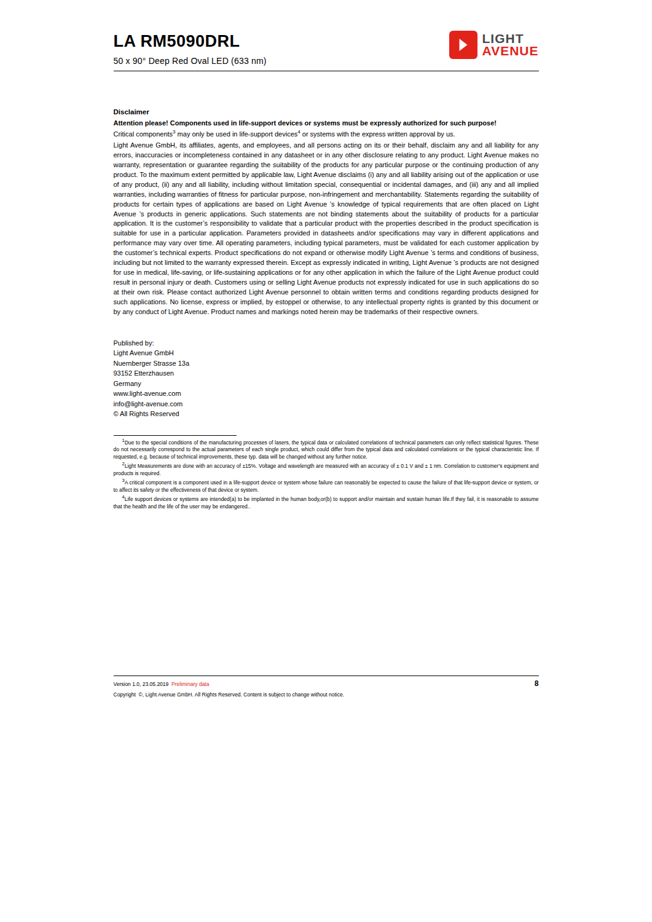LA RM5090DRL
50 x 90° Deep Red Oval LED (633 nm)
LIGHT AVENUE
Disclaimer
Attention please! Components used in life-support devices or systems must be expressly authorized for such purpose!
Critical components3 may only be used in life-support devices4 or systems with the express written approval by us.
Light Avenue GmbH, its affiliates, agents, and employees, and all persons acting on its or their behalf, disclaim any and all liability for any errors, inaccuracies or incompleteness contained in any datasheet or in any other disclosure relating to any product. Light Avenue makes no warranty, representation or guarantee regarding the suitability of the products for any particular purpose or the continuing production of any product. To the maximum extent permitted by applicable law, Light Avenue disclaims (i) any and all liability arising out of the application or use of any product, (ii) any and all liability, including without limitation special, consequential or incidental damages, and (iii) any and all implied warranties, including warranties of fitness for particular purpose, non-infringement and merchantability. Statements regarding the suitability of products for certain types of applications are based on Light Avenue ’s knowledge of typical requirements that are often placed on Light Avenue ’s products in generic applications. Such statements are not binding statements about the suitability of products for a particular application. It is the customer’s responsibility to validate that a particular product with the properties described in the product specification is suitable for use in a particular application. Parameters provided in datasheets and/or specifications may vary in different applications and performance may vary over time. All operating parameters, including typical parameters, must be validated for each customer application by the customer’s technical experts. Product specifications do not expand or otherwise modify Light Avenue ’s terms and conditions of business, including but not limited to the warranty expressed therein. Except as expressly indicated in writing, Light Avenue ’s products are not designed for use in medical, life-saving, or life-sustaining applications or for any other application in which the failure of the Light Avenue product could result in personal injury or death. Customers using or selling Light Avenue products not expressly indicated for use in such applications do so at their own risk. Please contact authorized Light Avenue personnel to obtain written terms and conditions regarding products designed for such applications. No license, express or implied, by estoppel or otherwise, to any intellectual property rights is granted by this document or by any conduct of Light Avenue. Product names and markings noted herein may be trademarks of their respective owners.
Published by:
Light Avenue GmbH
Nuernberger Strasse 13a
93152 Etterzhausen
Germany
www.light-avenue.com
info@light-avenue.com
© All Rights Reserved
1Due to the special conditions of the manufacturing processes of lasers, the typical data or calculated correlations of technical parameters can only reflect statistical figures. These do not necessarily correspond to the actual parameters of each single product, which could differ from the typical data and calculated correlations or the typical characteristic line. If requested, e.g. because of technical improvements, these typ. data will be changed without any further notice.
2Light Measurements are done with an accuracy of ±15%. Voltage and wavelength are measured with an accuracy of ± 0.1 V and ± 1 nm. Correlation to customer’s equipment and products is required.
3A critical component is a component used in a life-support device or system whose failure can reasonably be expected to cause the failure of that life-support device or system, or to affect its safety or the effectiveness of that device or system.
4Life support devices or systems are intended(a) to be implanted in the human body,or(b) to support and/or maintain and sustain human life.If they fail, it is reasonable to assume that the health and the life of the user may be endangered..
Version 1.0, 23.05.2019 Preliminary data
8
Copyright ©, Light Avenue GmbH. All Rights Reserved. Content is subject to change without notice.